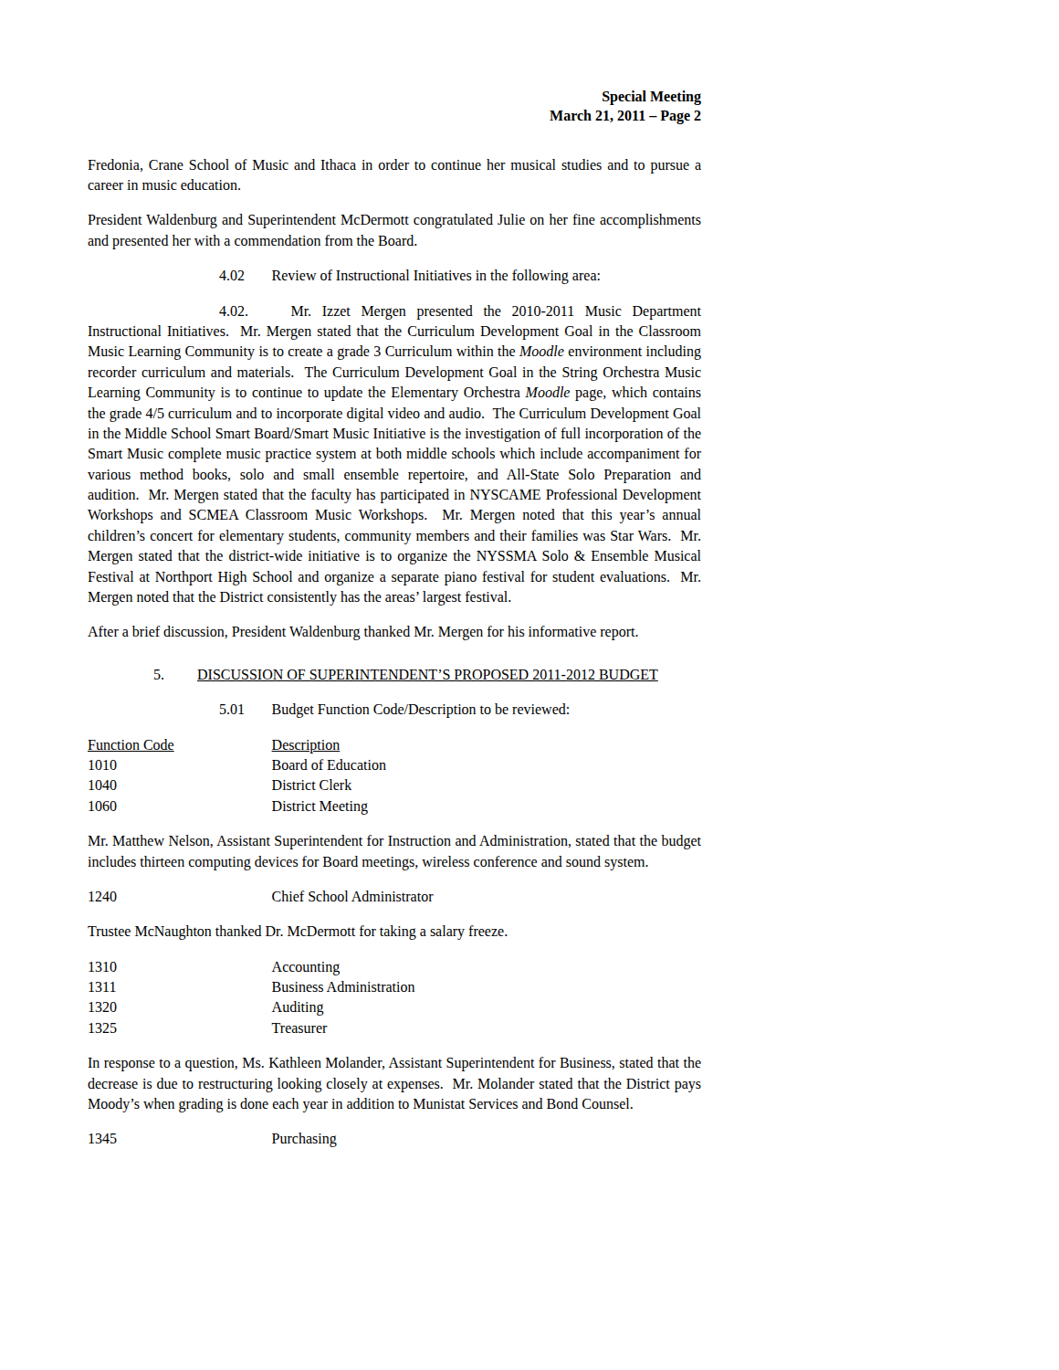Special Meeting
March 21, 2011 – Page 2
Fredonia, Crane School of Music and Ithaca in order to continue her musical studies and to pursue a career in music education.
President Waldenburg and Superintendent McDermott congratulated Julie on her fine accomplishments and presented her with a commendation from the Board.
4.02 Review of Instructional Initiatives in the following area:
4.02. Mr. Izzet Mergen presented the 2010-2011 Music Department Instructional Initiatives. Mr. Mergen stated that the Curriculum Development Goal in the Classroom Music Learning Community is to create a grade 3 Curriculum within the Moodle environment including recorder curriculum and materials. The Curriculum Development Goal in the String Orchestra Music Learning Community is to continue to update the Elementary Orchestra Moodle page, which contains the grade 4/5 curriculum and to incorporate digital video and audio. The Curriculum Development Goal in the Middle School Smart Board/Smart Music Initiative is the investigation of full incorporation of the Smart Music complete music practice system at both middle schools which include accompaniment for various method books, solo and small ensemble repertoire, and All-State Solo Preparation and audition. Mr. Mergen stated that the faculty has participated in NYSCAME Professional Development Workshops and SCMEA Classroom Music Workshops. Mr. Mergen noted that this year’s annual children’s concert for elementary students, community members and their families was Star Wars. Mr. Mergen stated that the district-wide initiative is to organize the NYSSMA Solo & Ensemble Musical Festival at Northport High School and organize a separate piano festival for student evaluations. Mr. Mergen noted that the District consistently has the areas’ largest festival.
After a brief discussion, President Waldenburg thanked Mr. Mergen for his informative report.
5. DISCUSSION OF SUPERINTENDENT’S PROPOSED 2011-2012 BUDGET
5.01 Budget Function Code/Description to be reviewed:
| Function Code | Description |
| 1010 | Board of Education |
| 1040 | District Clerk |
| 1060 | District Meeting |
Mr. Matthew Nelson, Assistant Superintendent for Instruction and Administration, stated that the budget includes thirteen computing devices for Board meetings, wireless conference and sound system.
| 1240 | Chief School Administrator |
Trustee McNaughton thanked Dr. McDermott for taking a salary freeze.
| 1310 | Accounting |
| 1311 | Business Administration |
| 1320 | Auditing |
| 1325 | Treasurer |
In response to a question, Ms. Kathleen Molander, Assistant Superintendent for Business, stated that the decrease is due to restructuring looking closely at expenses. Mr. Molander stated that the District pays Moody’s when grading is done each year in addition to Munistat Services and Bond Counsel.
| 1345 | Purchasing |